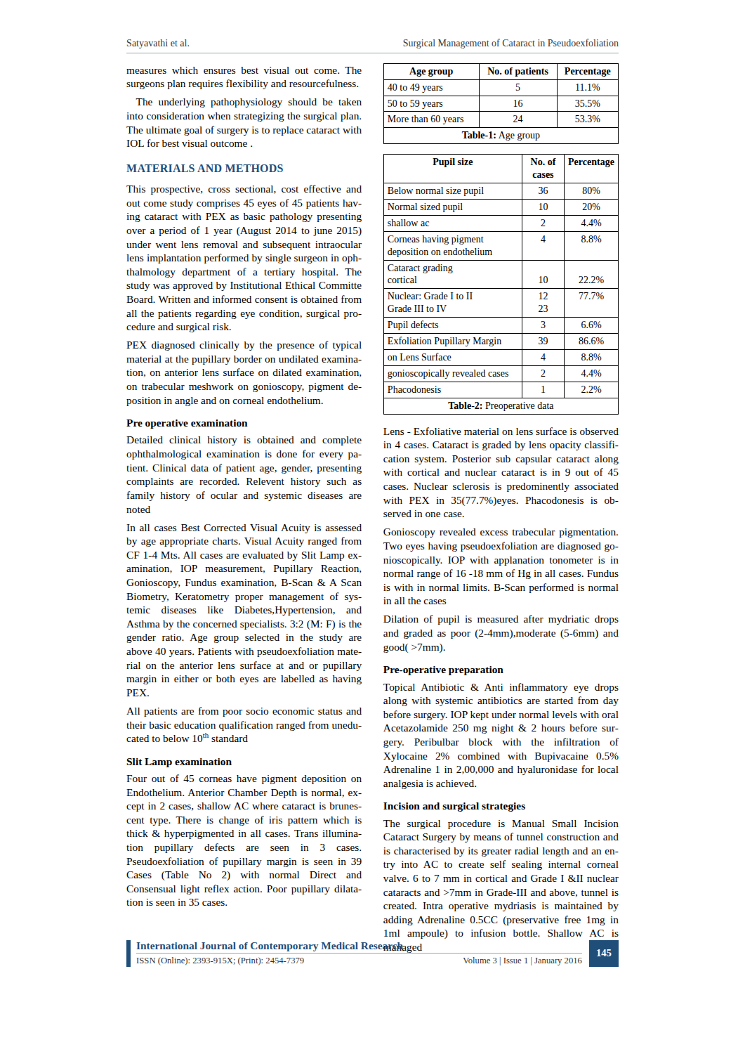Satyavathi et al.
Surgical Management of Cataract in Pseudoexfoliation
measures which ensures best visual out come. The surgeons plan requires flexibility and resourcefulness.
The underlying pathophysiology should be taken into consideration when strategizing the surgical plan. The ultimate goal of surgery is to replace cataract with IOL for best visual outcome .
Materials and Methods
This prospective, cross sectional, cost effective and out come study comprises 45 eyes of 45 patients having cataract with PEX as basic pathology presenting over a period of 1 year (August 2014 to june 2015) under went lens removal and subsequent intraocular lens implantation performed by single surgeon in ophthalmology department of a tertiary hospital. The study was approved by Institutional Ethical Committe Board. Written and informed consent is obtained from all the patients regarding eye condition, surgical procedure and surgical risk.
PEX diagnosed clinically by the presence of typical material at the pupillary border on undilated examination, on anterior lens surface on dilated examination, on trabecular meshwork on gonioscopy, pigment deposition in angle and on corneal endothelium.
Pre operative examination
Detailed clinical history is obtained and complete ophthalmological examination is done for every patient. Clinical data of patient age, gender, presenting complaints are recorded. Relevent history such as family history of ocular and systemic diseases are noted
In all cases Best Corrected Visual Acuity is assessed by age appropriate charts. Visual Acuity ranged from CF 1-4 Mts. All cases are evaluated by Slit Lamp examination, IOP measurement, Pupillary Reaction, Gonioscopy, Fundus examination, B-Scan & A Scan Biometry, Keratometry proper management of systemic diseases like Diabetes,Hypertension, and Asthma by the concerned specialists. 3:2 (M: F) is the gender ratio. Age group selected in the study are above 40 years. Patients with pseudoexfoliation material on the anterior lens surface at and or pupillary margin in either or both eyes are labelled as having PEX.
All patients are from poor socio economic status and their basic education qualification ranged from uneducated to below 10th standard
Slit Lamp examination
Four out of 45 corneas have pigment deposition on Endothelium. Anterior Chamber Depth is normal, except in 2 cases, shallow AC where cataract is brunescent type. There is change of iris pattern which is thick & hyperpigmented in all cases. Trans illumination pupillary defects are seen in 3 cases. Pseudoexfoliation of pupillary margin is seen in 39 Cases (Table No 2) with normal Direct and Consensual light reflex action. Poor pupillary dilatation is seen in 35 cases.
| Age group | No. of patients | Percentage |
| --- | --- | --- |
| 40 to 49 years | 5 | 11.1% |
| 50 to 59 years | 16 | 35.5% |
| More than 60 years | 24 | 53.3% |
| Table-1: Age group |
| Pupil size | No. of cases | Percentage |
| --- | --- | --- |
| Below normal size pupil | 36 | 80% |
| Normal sized pupil | 10 | 20% |
| shallow ac | 2 | 4.4% |
| Corneas having pigment deposition on endothelium | 4 | 8.8% |
| Cataract grading cortical | 10 | 22.2% |
| Nuclear: Grade I to II Grade III to IV | 12 23 | 77.7% |
| Pupil defects | 3 | 6.6% |
| Exfoliation Pupillary Margin | 39 | 86.6% |
| on Lens Surface | 4 | 8.8% |
| gonioscopically revealed cases | 2 | 4.4% |
| Phacodonesis | 1 | 2.2% |
| Table-2: Preoperative data |
Lens - Exfoliative material on lens surface is observed in 4 cases. Cataract is graded by lens opacity classification system. Posterior sub capsular cataract along with cortical and nuclear cataract is in 9 out of 45 cases. Nuclear sclerosis is predominently associated with PEX in 35(77.7%)eyes. Phacodonesis is observed in one case.
Gonioscopy revealed excess trabecular pigmentation. Two eyes having pseudoexfoliation are diagnosed gonioscopically. IOP with applanation tonometer is in normal range of 16 -18 mm of Hg in all cases. Fundus is with in normal limits. B-Scan performed is normal in all the cases
Dilation of pupil is measured after mydriatic drops and graded as poor (2-4mm),moderate (5-6mm) and good( >7mm).
Pre-operative preparation
Topical Antibiotic & Anti inflammatory eye drops along with systemic antibiotics are started from day before surgery. IOP kept under normal levels with oral Acetazolamide 250 mg night & 2 hours before surgery. Peribulbar block with the infiltration of Xylocaine 2% combined with Bupivacaine 0.5% Adrenaline 1 in 2,00,000 and hyaluronidase for local analgesia is achieved.
Incision and surgical strategies
The surgical procedure is Manual Small Incision Cataract Surgery by means of tunnel construction and is characterised by its greater radial length and an entry into AC to create self sealing internal corneal valve. 6 to 7 mm in cortical and Grade I &II nuclear cataracts and >7mm in Grade-III and above, tunnel is created. Intra operative mydriasis is maintained by adding Adrenaline 0.5CC (preservative free 1mg in 1ml ampoule) to infusion bottle. Shallow AC is managed
International Journal of Contemporary Medical Research
ISSN (Online): 2393-915X; (Print): 2454-7379 Volume 3 | Issue 1 | January 2016
145